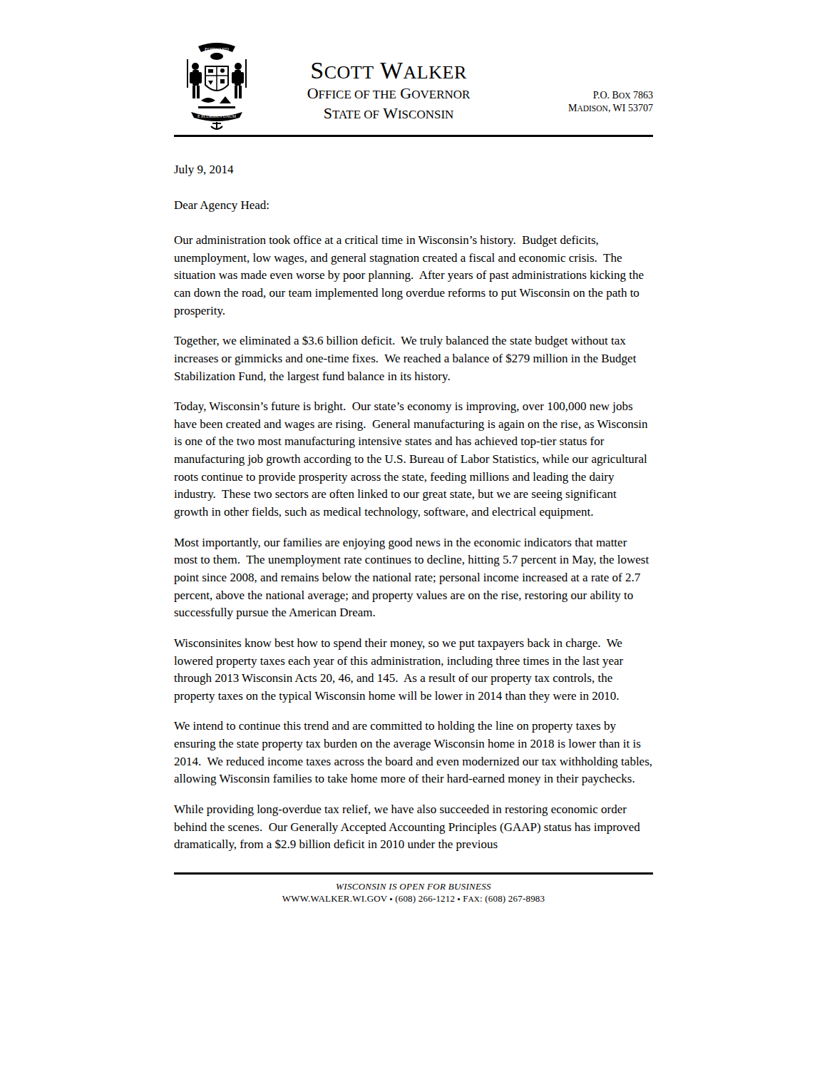Wisconsin state coat of arms FORWARD E PLURIBUS UNUM
SCOTT WALKER
OFFICE OF THE GOVERNOR
STATE OF WISCONSIN
P.O. BOX 7863
MADISON, WI 53707
July 9, 2014
Dear Agency Head:
Our administration took office at a critical time in Wisconsin’s history. Budget deficits, unemployment, low wages, and general stagnation created a fiscal and economic crisis. The situation was made even worse by poor planning. After years of past administrations kicking the can down the road, our team implemented long overdue reforms to put Wisconsin on the path to prosperity.
Together, we eliminated a $3.6 billion deficit. We truly balanced the state budget without tax increases or gimmicks and one-time fixes. We reached a balance of $279 million in the Budget Stabilization Fund, the largest fund balance in its history.
Today, Wisconsin’s future is bright. Our state’s economy is improving, over 100,000 new jobs have been created and wages are rising. General manufacturing is again on the rise, as Wisconsin is one of the two most manufacturing intensive states and has achieved top-tier status for manufacturing job growth according to the U.S. Bureau of Labor Statistics, while our agricultural roots continue to provide prosperity across the state, feeding millions and leading the dairy industry. These two sectors are often linked to our great state, but we are seeing significant growth in other fields, such as medical technology, software, and electrical equipment.
Most importantly, our families are enjoying good news in the economic indicators that matter most to them. The unemployment rate continues to decline, hitting 5.7 percent in May, the lowest point since 2008, and remains below the national rate; personal income increased at a rate of 2.7 percent, above the national average; and property values are on the rise, restoring our ability to successfully pursue the American Dream.
Wisconsinites know best how to spend their money, so we put taxpayers back in charge. We lowered property taxes each year of this administration, including three times in the last year through 2013 Wisconsin Acts 20, 46, and 145. As a result of our property tax controls, the property taxes on the typical Wisconsin home will be lower in 2014 than they were in 2010.
We intend to continue this trend and are committed to holding the line on property taxes by ensuring the state property tax burden on the average Wisconsin home in 2018 is lower than it is 2014. We reduced income taxes across the board and even modernized our tax withholding tables, allowing Wisconsin families to take home more of their hard-earned money in their paychecks.
While providing long-overdue tax relief, we have also succeeded in restoring economic order behind the scenes. Our Generally Accepted Accounting Principles (GAAP) status has improved dramatically, from a $2.9 billion deficit in 2010 under the previous
WISCONSIN IS OPEN FOR BUSINESS
WWW.WALKER.WI.GOV ▪ (608) 266-1212 ▪ FAX: (608) 267-8983